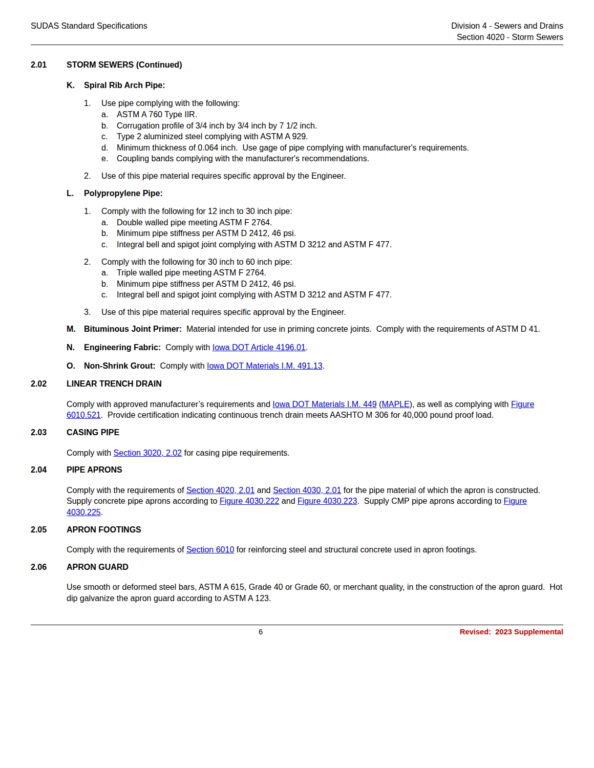SUDAS Standard Specifications
Division 4 - Sewers and Drains
Section 4020 - Storm Sewers
2.01
STORM SEWERS (Continued)
K.
Spiral Rib Arch Pipe:
1.
Use pipe complying with the following:
a.
ASTM A 760 Type IIR.
b.
Corrugation profile of 3/4 inch by 3/4 inch by 7 1/2 inch.
c.
Type 2 aluminized steel complying with ASTM A 929.
d.
Minimum thickness of 0.064 inch. Use gage of pipe complying with manufacturer's requirements.
e.
Coupling bands complying with the manufacturer's recommendations.
2.
Use of this pipe material requires specific approval by the Engineer.
L.
Polypropylene Pipe:
1.
Comply with the following for 12 inch to 30 inch pipe:
a.
Double walled pipe meeting ASTM F 2764.
b.
Minimum pipe stiffness per ASTM D 2412, 46 psi.
c.
Integral bell and spigot joint complying with ASTM D 3212 and ASTM F 477.
2.
Comply with the following for 30 inch to 60 inch pipe:
a.
Triple walled pipe meeting ASTM F 2764.
b.
Minimum pipe stiffness per ASTM D 2412, 46 psi.
c.
Integral bell and spigot joint complying with ASTM D 3212 and ASTM F 477.
3.
Use of this pipe material requires specific approval by the Engineer.
M.
Bituminous Joint Primer: Material intended for use in priming concrete joints. Comply with the requirements of ASTM D 41.
N.
Engineering Fabric: Comply with Iowa DOT Article 4196.01.
O.
Non-Shrink Grout: Comply with Iowa DOT Materials I.M. 491.13.
2.02
LINEAR TRENCH DRAIN
Comply with approved manufacturer’s requirements and Iowa DOT Materials I.M. 449 (MAPLE), as well as complying with Figure 6010.521. Provide certification indicating continuous trench drain meets AASHTO M 306 for 40,000 pound proof load.
2.03
CASING PIPE
Comply with Section 3020, 2.02 for casing pipe requirements.
2.04
PIPE APRONS
Comply with the requirements of Section 4020, 2.01 and Section 4030, 2.01 for the pipe material of which the apron is constructed. Supply concrete pipe aprons according to Figure 4030.222 and Figure 4030.223. Supply CMP pipe aprons according to Figure 4030.225.
2.05
APRON FOOTINGS
Comply with the requirements of Section 6010 for reinforcing steel and structural concrete used in apron footings.
2.06
APRON GUARD
Use smooth or deformed steel bars, ASTM A 615, Grade 40 or Grade 60, or merchant quality, in the construction of the apron guard. Hot dip galvanize the apron guard according to ASTM A 123.
6
Revised: 2023 Supplemental